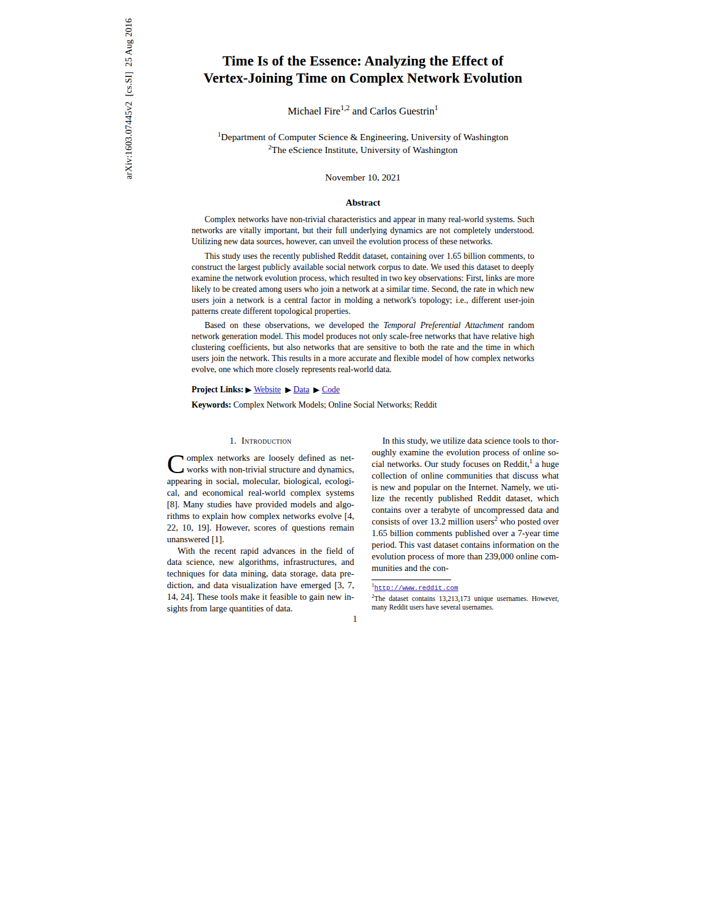arXiv:1603.07445v2 [cs.SI] 25 Aug 2016
Time Is of the Essence: Analyzing the Effect of
Vertex-Joining Time on Complex Network Evolution
Michael Fire1,2 and Carlos Guestrin1
1Department of Computer Science & Engineering, University of Washington
2The eScience Institute, University of Washington
November 10, 2021
Abstract
Complex networks have non-trivial characteristics and appear in many real-world systems. Such networks are vitally important, but their full underlying dynamics are not completely understood. Utilizing new data sources, however, can unveil the evolution process of these networks.
This study uses the recently published Reddit dataset, containing over 1.65 billion comments, to construct the largest publicly available social network corpus to date. We used this dataset to deeply examine the network evolution process, which resulted in two key observations: First, links are more likely to be created among users who join a network at a similar time. Second, the rate in which new users join a network is a central factor in molding a network's topology; i.e., different user-join patterns create different topological properties.
Based on these observations, we developed the Temporal Preferential Attachment random network generation model. This model produces not only scale-free networks that have relative high clustering coefficients, but also networks that are sensitive to both the rate and the time in which users join the network. This results in a more accurate and flexible model of how complex networks evolve, one which more closely represents real-world data.
Project Links: ▶ Website ▶ Data ▶ Code
Keywords: Complex Network Models; Online Social Networks; Reddit
1. Introduction
Complex networks are loosely defined as networks with non-trivial structure and dynamics, appearing in social, molecular, biological, ecological, and economical real-world complex systems [8]. Many studies have provided models and algorithms to explain how complex networks evolve [4, 22, 10, 19]. However, scores of questions remain unanswered [1].
With the recent rapid advances in the field of data science, new algorithms, infrastructures, and techniques for data mining, data storage, data prediction, and data visualization have emerged [3, 7, 14, 24]. These tools make it feasible to gain new insights from large quantities of data.
In this study, we utilize data science tools to thoroughly examine the evolution process of online social networks. Our study focuses on Reddit,1 a huge collection of online communities that discuss what is new and popular on the Internet. Namely, we utilize the recently published Reddit dataset, which contains over a terabyte of uncompressed data and consists of over 13.2 million users2 who posted over 1.65 billion comments published over a 7-year time period. This vast dataset contains information on the evolution process of more than 239,000 online communities and the con-
1http://www.reddit.com
2The dataset contains 13,213,173 unique usernames. However, many Reddit users have several usernames.
1